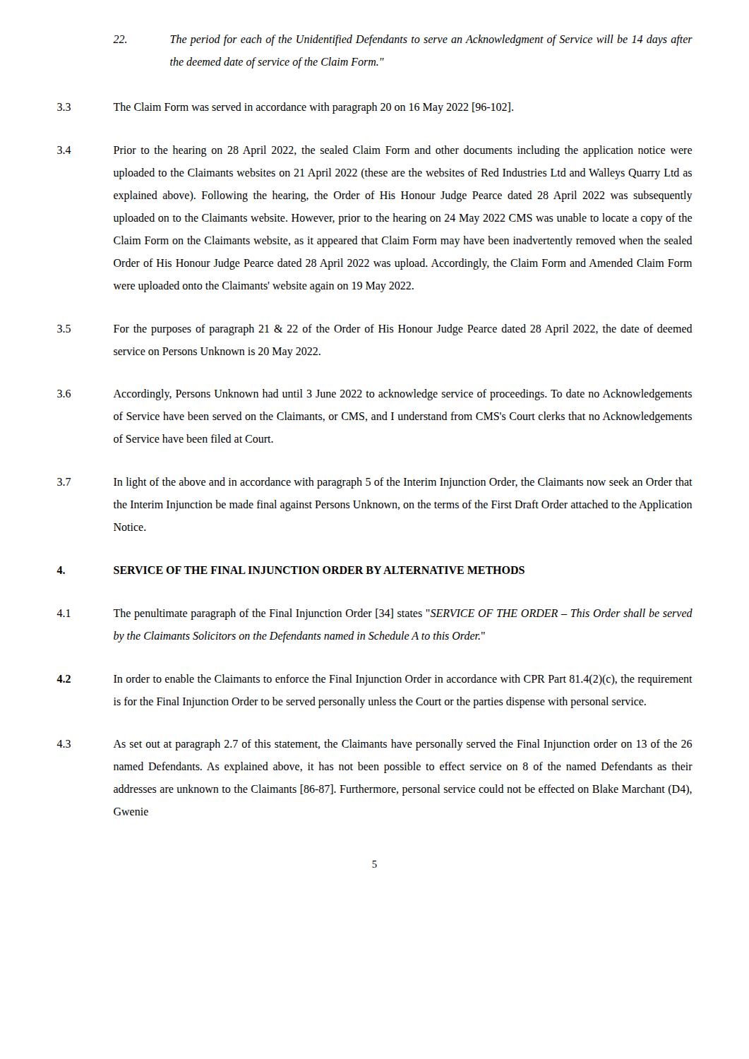22.
The period for each of the Unidentified Defendants to serve an Acknowledgment of Service will be 14 days after the deemed date of service of the Claim Form."
3.3
The Claim Form was served in accordance with paragraph 20 on 16 May 2022 [96-102].
3.4
Prior to the hearing on 28 April 2022, the sealed Claim Form and other documents including the application notice were uploaded to the Claimants websites on 21 April 2022 (these are the websites of Red Industries Ltd and Walleys Quarry Ltd as explained above). Following the hearing, the Order of His Honour Judge Pearce dated 28 April 2022 was subsequently uploaded on to the Claimants website. However, prior to the hearing on 24 May 2022 CMS was unable to locate a copy of the Claim Form on the Claimants website, as it appeared that Claim Form may have been inadvertently removed when the sealed Order of His Honour Judge Pearce dated 28 April 2022 was upload. Accordingly, the Claim Form and Amended Claim Form were uploaded onto the Claimants' website again on 19 May 2022.
3.5
For the purposes of paragraph 21 & 22 of the Order of His Honour Judge Pearce dated 28 April 2022, the date of deemed service on Persons Unknown is 20 May 2022.
3.6
Accordingly, Persons Unknown had until 3 June 2022 to acknowledge service of proceedings. To date no Acknowledgements of Service have been served on the Claimants, or CMS, and I understand from CMS's Court clerks that no Acknowledgements of Service have been filed at Court.
3.7
In light of the above and in accordance with paragraph 5 of the Interim Injunction Order, the Claimants now seek an Order that the Interim Injunction be made final against Persons Unknown, on the terms of the First Draft Order attached to the Application Notice.
4.
Service of the Final Injunction Order by Alternative Methods
4.1
The penultimate paragraph of the Final Injunction Order [34] states "SERVICE OF THE ORDER – This Order shall be served by the Claimants Solicitors on the Defendants named in Schedule A to this Order."
4.2
In order to enable the Claimants to enforce the Final Injunction Order in accordance with CPR Part 81.4(2)(c), the requirement is for the Final Injunction Order to be served personally unless the Court or the parties dispense with personal service.
4.3
As set out at paragraph 2.7 of this statement, the Claimants have personally served the Final Injunction order on 13 of the 26 named Defendants. As explained above, it has not been possible to effect service on 8 of the named Defendants as their addresses are unknown to the Claimants [86-87]. Furthermore, personal service could not be effected on Blake Marchant (D4), Gwenie
5